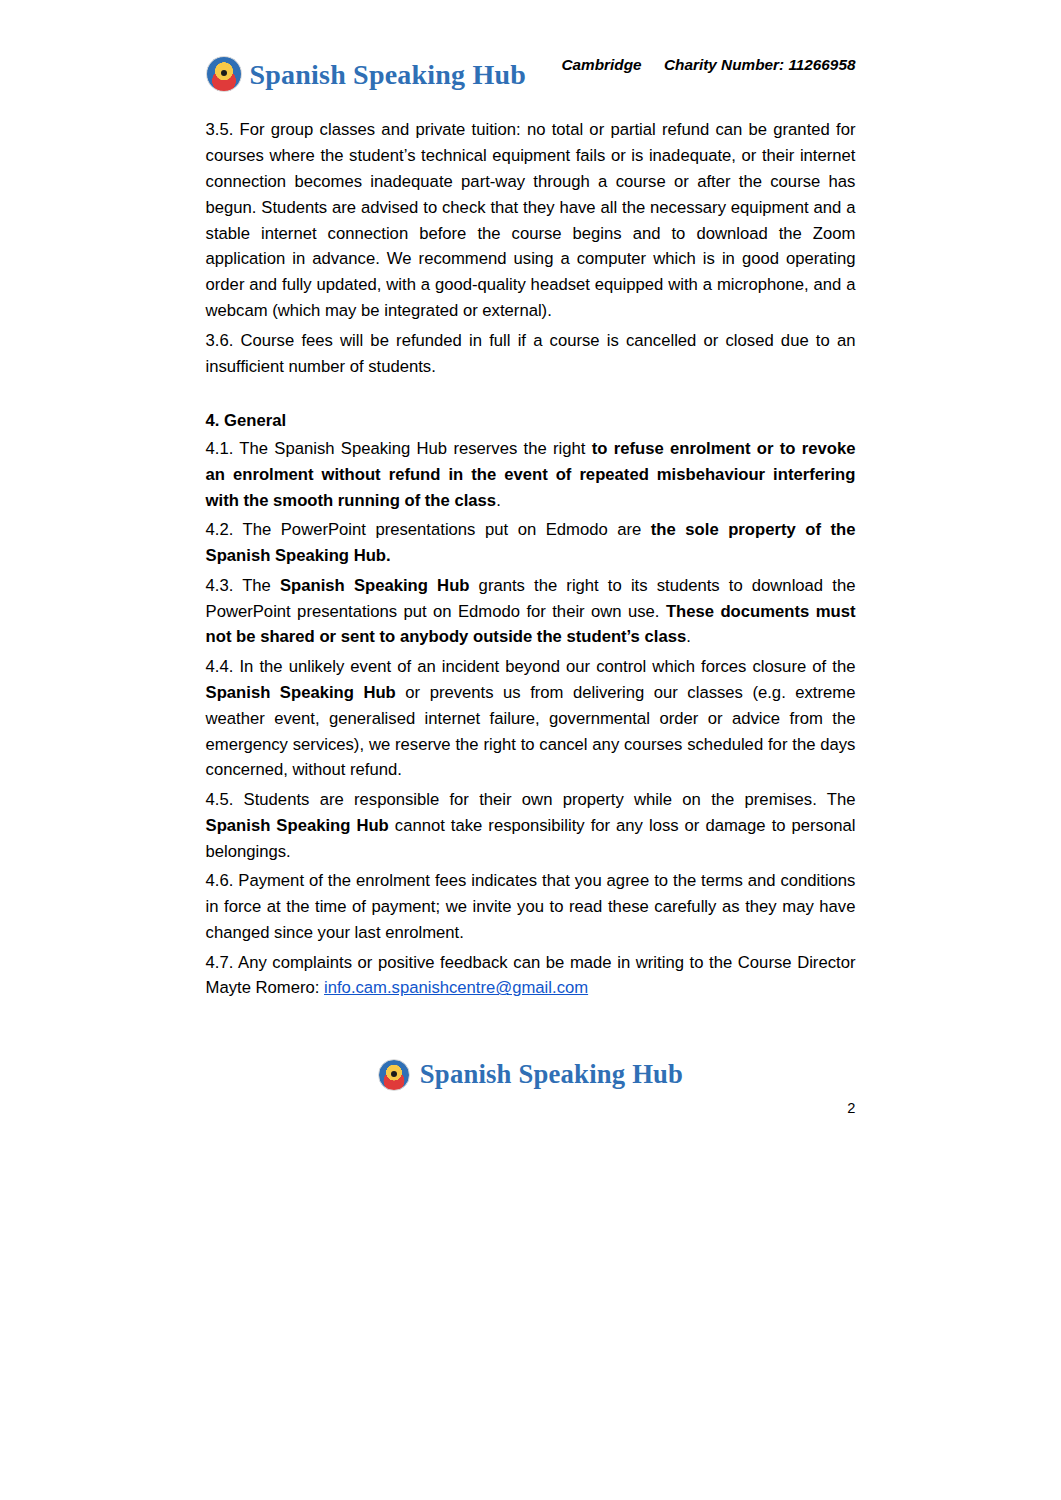Spanish Speaking Hub
Cambridge Charity Number: 11266958
3.5. For group classes and private tuition: no total or partial refund can be granted for courses where the student’s technical equipment fails or is inadequate, or their internet connection becomes inadequate part-way through a course or after the course has begun. Students are advised to check that they have all the necessary equipment and a stable internet connection before the course begins and to download the Zoom application in advance. We recommend using a computer which is in good operating order and fully updated, with a good-quality headset equipped with a microphone, and a webcam (which may be integrated or external).
3.6. Course fees will be refunded in full if a course is cancelled or closed due to an insufficient number of students.
4. General
4.1. The Spanish Speaking Hub reserves the right to refuse enrolment or to revoke an enrolment without refund in the event of repeated misbehaviour interfering with the smooth running of the class.
4.2. The PowerPoint presentations put on Edmodo are the sole property of the Spanish Speaking Hub.
4.3. The Spanish Speaking Hub grants the right to its students to download the PowerPoint presentations put on Edmodo for their own use. These documents must not be shared or sent to anybody outside the student’s class.
4.4. In the unlikely event of an incident beyond our control which forces closure of the Spanish Speaking Hub or prevents us from delivering our classes (e.g. extreme weather event, generalised internet failure, governmental order or advice from the emergency services), we reserve the right to cancel any courses scheduled for the days concerned, without refund.
4.5. Students are responsible for their own property while on the premises. The Spanish Speaking Hub cannot take responsibility for any loss or damage to personal belongings.
4.6. Payment of the enrolment fees indicates that you agree to the terms and conditions in force at the time of payment; we invite you to read these carefully as they may have changed since your last enrolment.
4.7. Any complaints or positive feedback can be made in writing to the Course Director Mayte Romero: info.cam.spanishcentre@gmail.com
Spanish Speaking Hub
2